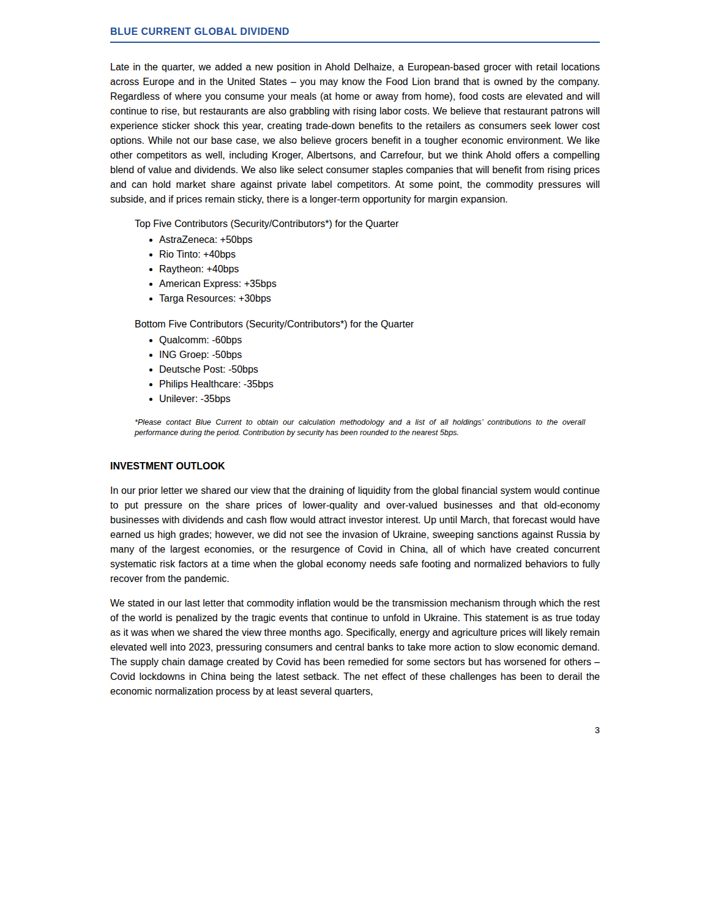BLUE CURRENT GLOBAL DIVIDEND
Late in the quarter, we added a new position in Ahold Delhaize, a European-based grocer with retail locations across Europe and in the United States – you may know the Food Lion brand that is owned by the company. Regardless of where you consume your meals (at home or away from home), food costs are elevated and will continue to rise, but restaurants are also grabbling with rising labor costs. We believe that restaurant patrons will experience sticker shock this year, creating trade-down benefits to the retailers as consumers seek lower cost options. While not our base case, we also believe grocers benefit in a tougher economic environment. We like other competitors as well, including Kroger, Albertsons, and Carrefour, but we think Ahold offers a compelling blend of value and dividends. We also like select consumer staples companies that will benefit from rising prices and can hold market share against private label competitors. At some point, the commodity pressures will subside, and if prices remain sticky, there is a longer-term opportunity for margin expansion.
Top Five Contributors (Security/Contributors*) for the Quarter
AstraZeneca: +50bps
Rio Tinto: +40bps
Raytheon: +40bps
American Express: +35bps
Targa Resources: +30bps
Bottom Five Contributors (Security/Contributors*) for the Quarter
Qualcomm: -60bps
ING Groep: -50bps
Deutsche Post: -50bps
Philips Healthcare: -35bps
Unilever: -35bps
*Please contact Blue Current to obtain our calculation methodology and a list of all holdings’ contributions to the overall performance during the period. Contribution by security has been rounded to the nearest 5bps.
Investment Outlook
In our prior letter we shared our view that the draining of liquidity from the global financial system would continue to put pressure on the share prices of lower-quality and over-valued businesses and that old-economy businesses with dividends and cash flow would attract investor interest. Up until March, that forecast would have earned us high grades; however, we did not see the invasion of Ukraine, sweeping sanctions against Russia by many of the largest economies, or the resurgence of Covid in China, all of which have created concurrent systematic risk factors at a time when the global economy needs safe footing and normalized behaviors to fully recover from the pandemic.
We stated in our last letter that commodity inflation would be the transmission mechanism through which the rest of the world is penalized by the tragic events that continue to unfold in Ukraine. This statement is as true today as it was when we shared the view three months ago. Specifically, energy and agriculture prices will likely remain elevated well into 2023, pressuring consumers and central banks to take more action to slow economic demand. The supply chain damage created by Covid has been remedied for some sectors but has worsened for others – Covid lockdowns in China being the latest setback. The net effect of these challenges has been to derail the economic normalization process by at least several quarters,
3